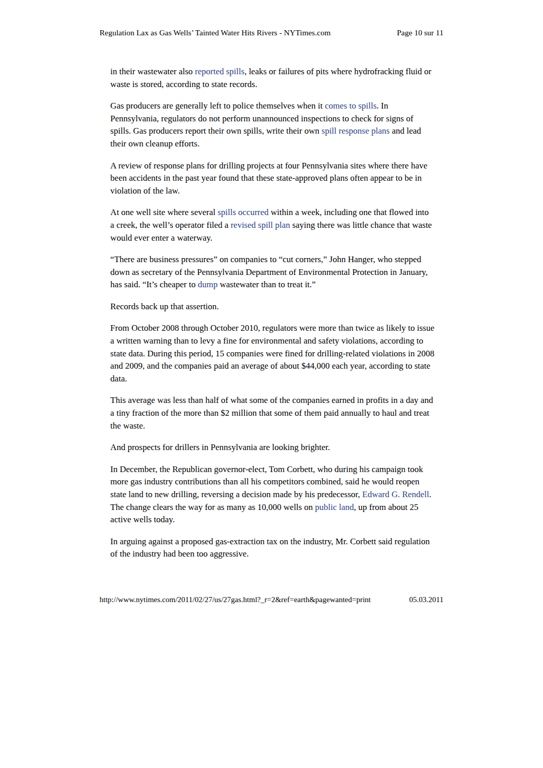Regulation Lax as Gas Wells’ Tainted Water Hits Rivers - NYTimes.com
Page 10 sur 11
in their wastewater also reported spills, leaks or failures of pits where hydrofracking fluid or waste is stored, according to state records.
Gas producers are generally left to police themselves when it comes to spills. In Pennsylvania, regulators do not perform unannounced inspections to check for signs of spills. Gas producers report their own spills, write their own spill response plans and lead their own cleanup efforts.
A review of response plans for drilling projects at four Pennsylvania sites where there have been accidents in the past year found that these state-approved plans often appear to be in violation of the law.
At one well site where several spills occurred within a week, including one that flowed into a creek, the well’s operator filed a revised spill plan saying there was little chance that waste would ever enter a waterway.
“There are business pressures” on companies to “cut corners,” John Hanger, who stepped down as secretary of the Pennsylvania Department of Environmental Protection in January, has said. “It’s cheaper to dump wastewater than to treat it.”
Records back up that assertion.
From October 2008 through October 2010, regulators were more than twice as likely to issue a written warning than to levy a fine for environmental and safety violations, according to state data. During this period, 15 companies were fined for drilling-related violations in 2008 and 2009, and the companies paid an average of about $44,000 each year, according to state data.
This average was less than half of what some of the companies earned in profits in a day and a tiny fraction of the more than $2 million that some of them paid annually to haul and treat the waste.
And prospects for drillers in Pennsylvania are looking brighter.
In December, the Republican governor-elect, Tom Corbett, who during his campaign took more gas industry contributions than all his competitors combined, said he would reopen state land to new drilling, reversing a decision made by his predecessor, Edward G. Rendell. The change clears the way for as many as 10,000 wells on public land, up from about 25 active wells today.
In arguing against a proposed gas-extraction tax on the industry, Mr. Corbett said regulation of the industry had been too aggressive.
http://www.nytimes.com/2011/02/27/us/27gas.html?_r=2&ref=earth&pagewanted=print
05.03.2011